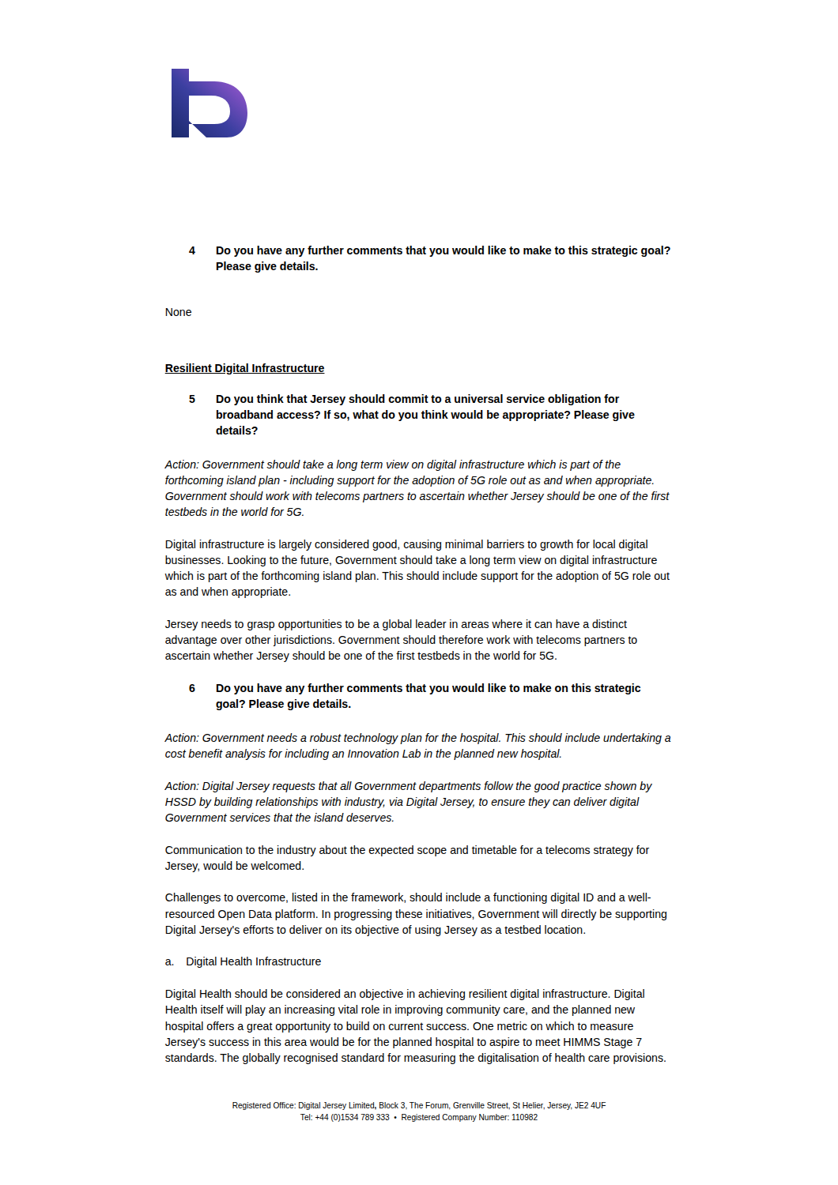4
Do you have any further comments that you would like to make to this strategic goal? Please give details.
None
Resilient Digital Infrastructure
5
Do you think that Jersey should commit to a universal service obligation for broadband access? If so, what do you think would be appropriate? Please give details?
Action: Government should take a long term view on digital infrastructure which is part of the forthcoming island plan - including support for the adoption of 5G role out as and when appropriate. Government should work with telecoms partners to ascertain whether Jersey should be one of the first testbeds in the world for 5G.
Digital infrastructure is largely considered good, causing minimal barriers to growth for local digital businesses. Looking to the future, Government should take a long term view on digital infrastructure which is part of the forthcoming island plan. This should include support for the adoption of 5G role out as and when appropriate.
Jersey needs to grasp opportunities to be a global leader in areas where it can have a distinct advantage over other jurisdictions. Government should therefore work with telecoms partners to ascertain whether Jersey should be one of the first testbeds in the world for 5G.
6
Do you have any further comments that you would like to make on this strategic goal? Please give details.
Action: Government needs a robust technology plan for the hospital. This should include undertaking a cost benefit analysis for including an Innovation Lab in the planned new hospital.
Action: Digital Jersey requests that all Government departments follow the good practice shown by HSSD by building relationships with industry, via Digital Jersey, to ensure they can deliver digital Government services that the island deserves.
Communication to the industry about the expected scope and timetable for a telecoms strategy for Jersey, would be welcomed.
Challenges to overcome, listed in the framework, should include a functioning digital ID and a well-resourced Open Data platform. In progressing these initiatives, Government will directly be supporting Digital Jersey's efforts to deliver on its objective of using Jersey as a testbed location.
a.
Digital Health Infrastructure
Digital Health should be considered an objective in achieving resilient digital infrastructure. Digital Health itself will play an increasing vital role in improving community care, and the planned new hospital offers a great opportunity to build on current success. One metric on which to measure Jersey's success in this area would be for the planned hospital to aspire to meet HIMMS Stage 7 standards. The globally recognised standard for measuring the digitalisation of health care provisions.
Registered Office: Digital Jersey Limited, Block 3, The Forum, Grenville Street, St Helier, Jersey, JE2 4UF
Tel: +44 (0)1534 789 333 • Registered Company Number: 110982